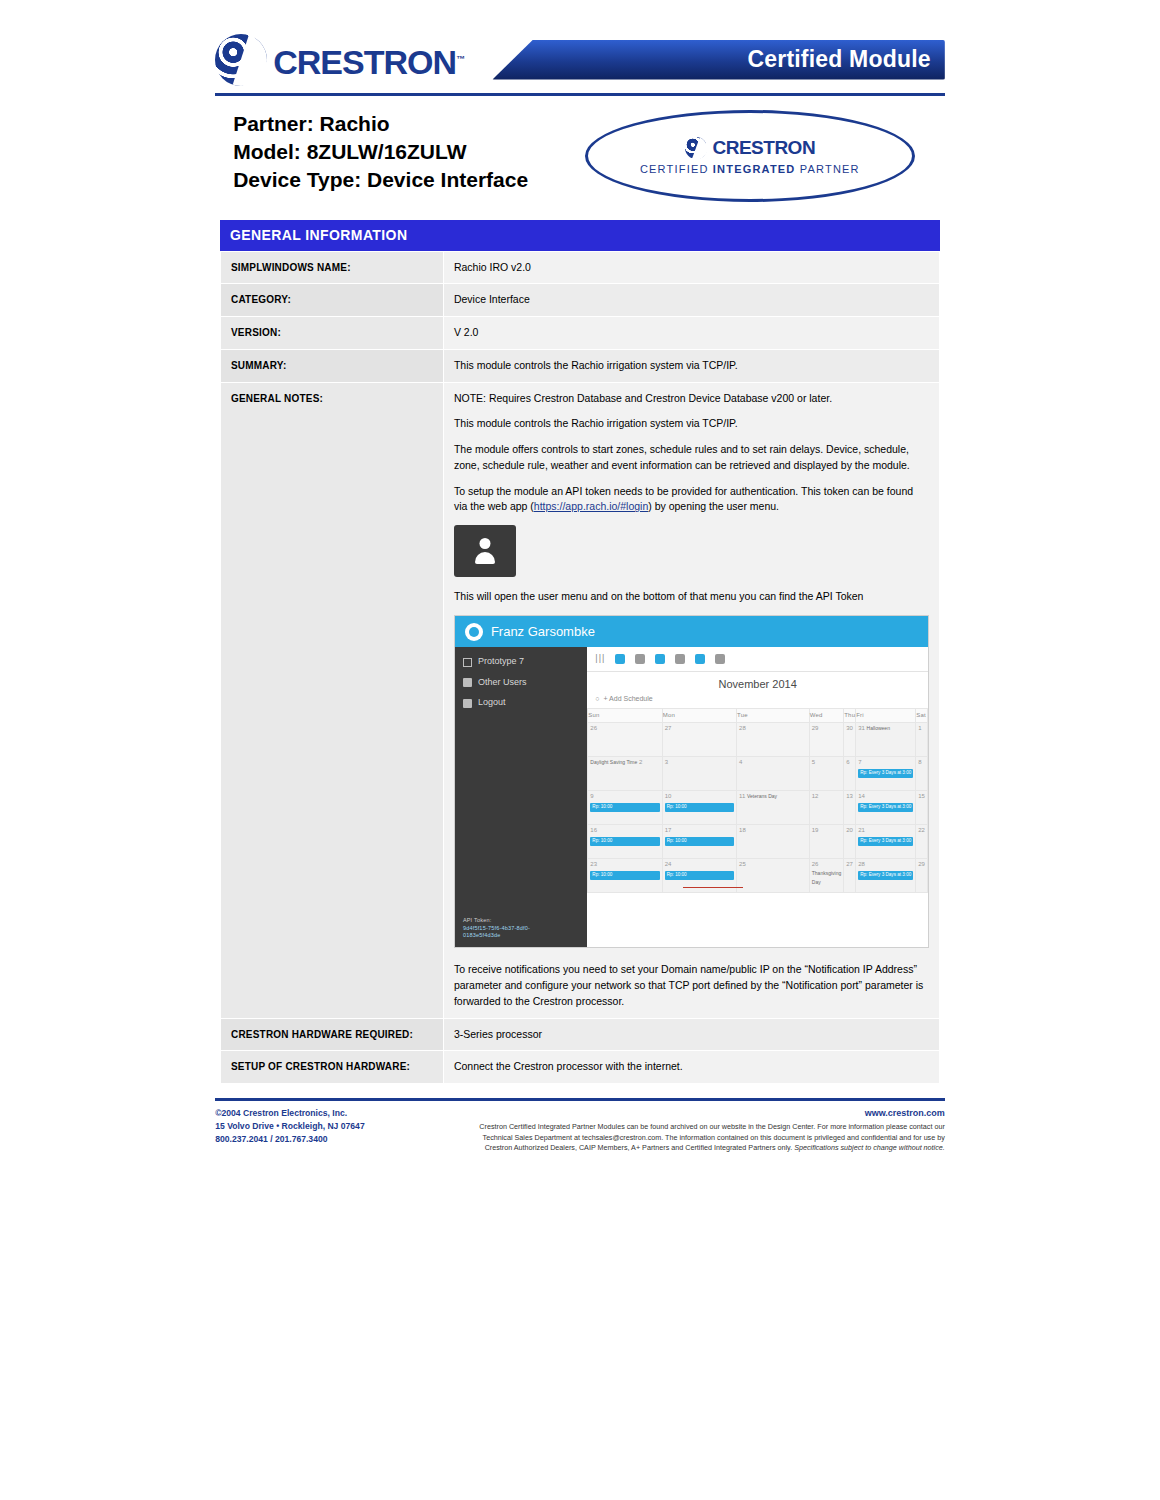CRESTRON™
Certified Module
Partner: Rachio
Model: 8ZULW/16ZULW
Device Type: Device Interface
CRESTRON
CERTIFIED INTEGRATED PARTNER
GENERAL INFORMATION
| SIMPLWINDOWS NAME: | Rachio IRO v2.0 |
| CATEGORY: | Device Interface |
| VERSION: | V 2.0 |
| SUMMARY: | This module controls the Rachio irrigation system via TCP/IP. |
| GENERAL NOTES: | NOTE: Requires Crestron Database and Crestron Device Database v200 or later. This module controls the Rachio irrigation system via TCP/IP. The module offers controls to start zones, schedule rules and to set rain delays. Device, schedule, zone, schedule rule, weather and event information can be retrieved and displayed by the module. To setup the module an API token needs to be provided for authentication. This token can be found via the web app ( https://app.rach.io/#login ) by opening the user menu. This will open the user menu and on the bottom of that menu you can find the API Token Franz Garsombke Prototype 7 Other Users Logout API Token: 9d4f5f15-75f6-4b37-8df0- 0183e5f4d3de /// November 2014 ○ + Add Schedule / Sun / Mon / Tue / Wed / Thu / Fri / Sat / / --- / --- / --- / --- / --- / --- / --- / / 26 / 27 / 28 / 29 / 30 / 31 Halloween / 1 / / Daylight Saving Time 2 / 3 / 4 / 5 / 6 / 7 Rp: Every 3 Days at 3:00 / 8 / / 9 Rp: 10:00 / 10 Rp: 10:00 / 11 Veterans Day / 12 / 13 / 14 Rp: Every 3 Days at 3:00 / 15 / / 16 Rp: 10:00 / 17 Rp: 10:00 / 18 / 19 / 20 / 21 Rp: Every 3 Days at 3:00 / 22 / / 23 Rp: 10:00 / 24 Rp: 10:00 / 25 / 26 Thanksgiving Day / 27 / 28 Rp: Every 3 Days at 3:00 / 29 / To receive notifications you need to set your Domain name/public IP on the “Notification IP Address” parameter and configure your network so that TCP port defined by the “Notification port” parameter is forwarded to the Crestron processor. |
| CRESTRON HARDWARE REQUIRED: | 3-Series processor |
| SETUP OF CRESTRON HARDWARE: | Connect the Crestron processor with the internet. |
©2004 Crestron Electronics, Inc.
15 Volvo Drive • Rockleigh, NJ 07647
800.237.2041 / 201.767.3400
www.crestron.com Crestron Certified Integrated Partner Modules can be found archived on our website in the Design Center. For more information please contact our
Technical Sales Department at techsales@crestron.com. The information contained on this document is privileged and confidential and for use by
Crestron Authorized Dealers, CAIP Members, A+ Partners and Certified Integrated Partners only. Specifications subject to change without notice.